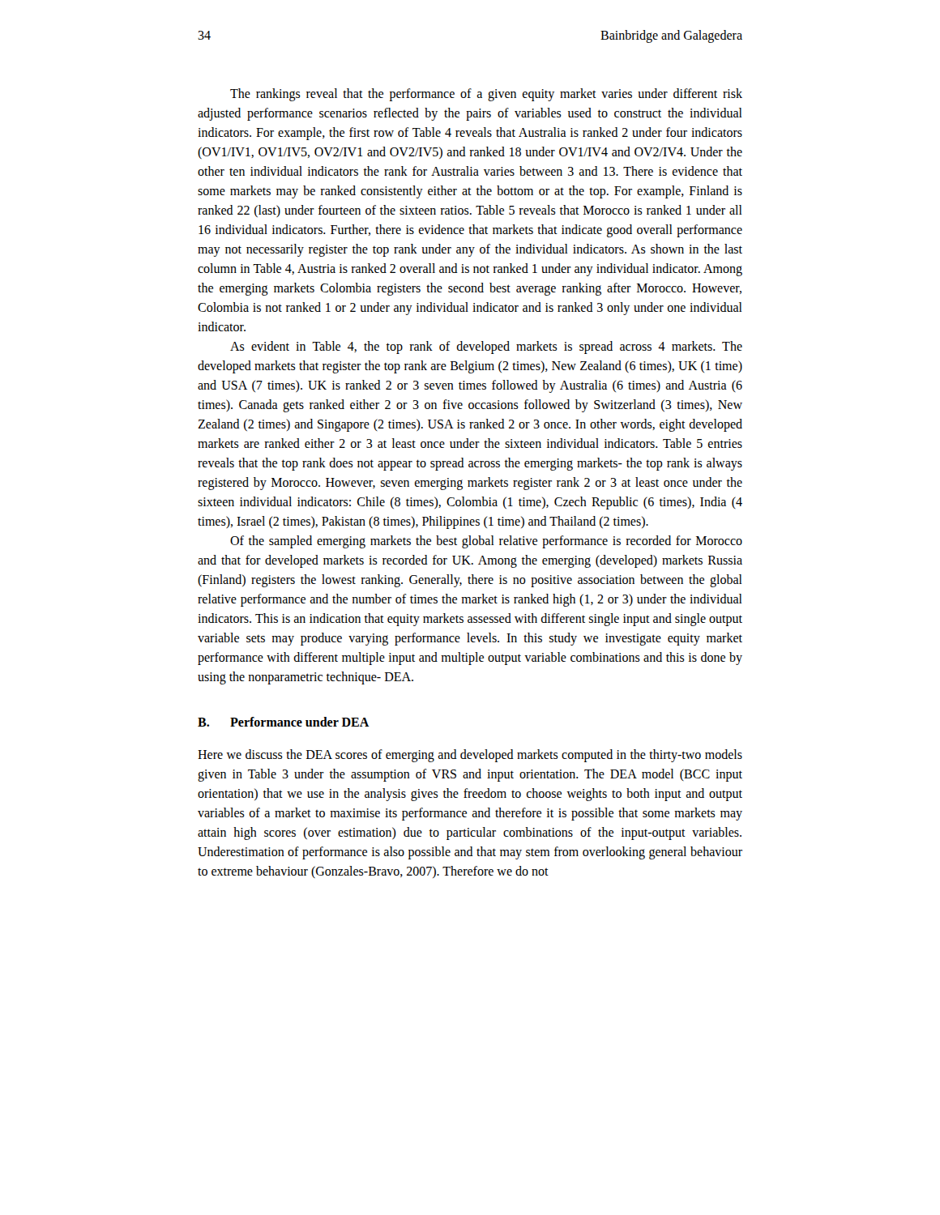34 Bainbridge and Galagedera
The rankings reveal that the performance of a given equity market varies under different risk adjusted performance scenarios reflected by the pairs of variables used to construct the individual indicators. For example, the first row of Table 4 reveals that Australia is ranked 2 under four indicators (OV1/IV1, OV1/IV5, OV2/IV1 and OV2/IV5) and ranked 18 under OV1/IV4 and OV2/IV4. Under the other ten individual indicators the rank for Australia varies between 3 and 13. There is evidence that some markets may be ranked consistently either at the bottom or at the top. For example, Finland is ranked 22 (last) under fourteen of the sixteen ratios. Table 5 reveals that Morocco is ranked 1 under all 16 individual indicators. Further, there is evidence that markets that indicate good overall performance may not necessarily register the top rank under any of the individual indicators. As shown in the last column in Table 4, Austria is ranked 2 overall and is not ranked 1 under any individual indicator. Among the emerging markets Colombia registers the second best average ranking after Morocco. However, Colombia is not ranked 1 or 2 under any individual indicator and is ranked 3 only under one individual indicator.
As evident in Table 4, the top rank of developed markets is spread across 4 markets. The developed markets that register the top rank are Belgium (2 times), New Zealand (6 times), UK (1 time) and USA (7 times). UK is ranked 2 or 3 seven times followed by Australia (6 times) and Austria (6 times). Canada gets ranked either 2 or 3 on five occasions followed by Switzerland (3 times), New Zealand (2 times) and Singapore (2 times). USA is ranked 2 or 3 once. In other words, eight developed markets are ranked either 2 or 3 at least once under the sixteen individual indicators. Table 5 entries reveals that the top rank does not appear to spread across the emerging markets- the top rank is always registered by Morocco. However, seven emerging markets register rank 2 or 3 at least once under the sixteen individual indicators: Chile (8 times), Colombia (1 time), Czech Republic (6 times), India (4 times), Israel (2 times), Pakistan (8 times), Philippines (1 time) and Thailand (2 times).
Of the sampled emerging markets the best global relative performance is recorded for Morocco and that for developed markets is recorded for UK. Among the emerging (developed) markets Russia (Finland) registers the lowest ranking. Generally, there is no positive association between the global relative performance and the number of times the market is ranked high (1, 2 or 3) under the individual indicators. This is an indication that equity markets assessed with different single input and single output variable sets may produce varying performance levels. In this study we investigate equity market performance with different multiple input and multiple output variable combinations and this is done by using the nonparametric technique- DEA.
B. Performance under DEA
Here we discuss the DEA scores of emerging and developed markets computed in the thirty-two models given in Table 3 under the assumption of VRS and input orientation. The DEA model (BCC input orientation) that we use in the analysis gives the freedom to choose weights to both input and output variables of a market to maximise its performance and therefore it is possible that some markets may attain high scores (over estimation) due to particular combinations of the input-output variables. Underestimation of performance is also possible and that may stem from overlooking general behaviour to extreme behaviour (Gonzales-Bravo, 2007). Therefore we do not